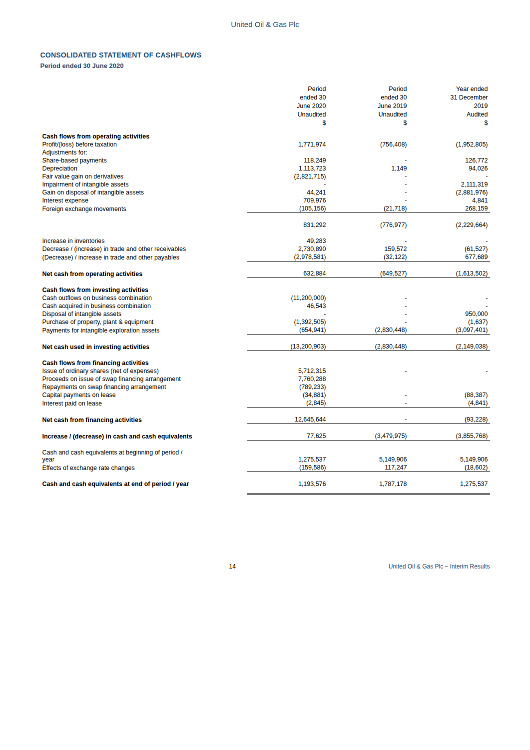United Oil & Gas Plc
Consolidated Statement of Cashflows
Period ended 30 June 2020
| | Period ended 30 June 2020 Unaudited $ | Period ended 30 June 2019 Unaudited $ | Year ended 31 December 2019 Audited $ |
| --- | --- | --- | --- |
| Cash flows from operating activities | | | |
| Profit/(loss) before taxation | 1,771,974 | (756,408) | (1,952,805) |
| Adjustments for: | | | |
| Share-based payments | 118,249 | - | 126,772 |
| Depreciation | 1,113,723 | 1,149 | 94,026 |
| Fair value gain on derivatives | (2,821,715) | - | - |
| Impairment of intangible assets | - | - | 2,111,319 |
| Gain on disposal of intangible assets | 44,241 | - | (2,881,976) |
| Interest expense | 709,976 | - | 4,841 |
| Foreign exchange movements | (105,156) | (21,718) | 268,159 |
| | 831,292 | (776,977) | (2,229,664) |
| Increase in inventories | 49,283 | - | - |
| Decrease / (increase) in trade and other receivables | 2,730,890 | 159,572 | (61,527) |
| (Decrease) / increase in trade and other payables | (2,978,581) | (32,122) | 677,689 |
| Net cash from operating activities | 632,884 | (649,527) | (1,613,502) |
| Cash flows from investing activities | | | |
| Cash outflows on business combination | (11,200,000) | - | - |
| Cash acquired in business combination | 46,543 | - | - |
| Disposal of intangible assets | - | - | 950,000 |
| Purchase of property, plant & equipment | (1,392,505) | - | (1,637) |
| Payments for intangible exploration assets | (654,941) | (2,830,448) | (3,097,401) |
| Net cash used in investing activities | (13,200,903) | (2,830,448) | (2,149,038) |
| Cash flows from financing activities | | | |
| Issue of ordinary shares (net of expenses) | 5,712,315 | - | - |
| Proceeds on issue of swap financing arrangement | 7,760,288 | | |
| Repayments on swap financing arrangement | (789,233) | | |
| Capital payments on lease | (34,881) | - | (88,387) |
| Interest paid on lease | (2,845) | - | (4,841) |
| Net cash from financing activities | 12,645,644 | - | (93,228) |
| Increase / (decrease) in cash and cash equivalents | 77,625 | (3,479,975) | (3,855,768) |
| Cash and cash equivalents at beginning of period / year | 1,275,537 | 5,149,906 | 5,149,906 |
| Effects of exchange rate changes | (159,586) | 117,247 | (18,602) |
| Cash and cash equivalents at end of period / year | 1,193,576 | 1,787,178 | 1,275,537 |
14 United Oil & Gas Plc – Interim Results